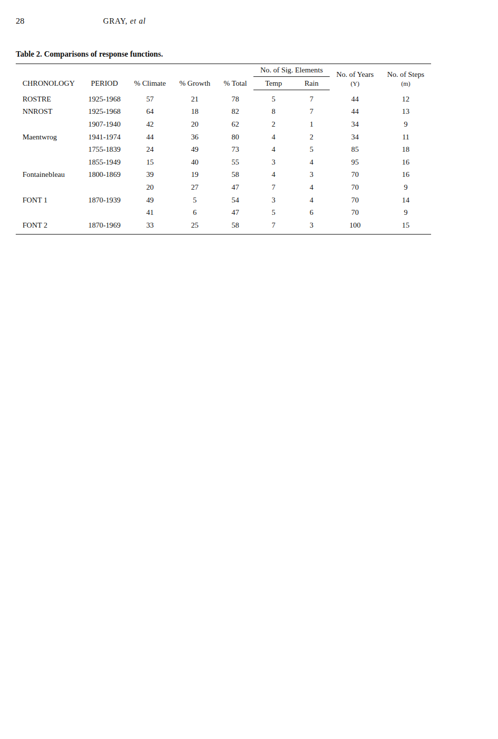28 GRAY, et al
Table 2. Comparisons of response functions.
| CHRONOLOGY | PERIOD | % Climate | % Growth | % Total | No. of Sig. Elements | No. of Years (Y) | No. of Steps (m) |
| --- | --- | --- | --- | --- | --- | --- | --- |
| Temp | Rain |
| ROSTRE | 1925-1968 | 57 | 21 | 78 | 5 | 7 | 44 | 12 |
| NNROST | 1925-1968 | 64 | 18 | 82 | 8 | 7 | 44 | 13 |
| | 1907-1940 | 42 | 20 | 62 | 2 | 1 | 34 | 9 |
| Maentwrog | 1941-1974 | 44 | 36 | 80 | 4 | 2 | 34 | 11 |
| | 1755-1839 | 24 | 49 | 73 | 4 | 5 | 85 | 18 |
| | 1855-1949 | 15 | 40 | 55 | 3 | 4 | 95 | 16 |
| Fontainebleau | 1800-1869 | 39 | 19 | 58 | 4 | 3 | 70 | 16 |
| | | 20 | 27 | 47 | 7 | 4 | 70 | 9 |
| FONT 1 | 1870-1939 | 49 | 5 | 54 | 3 | 4 | 70 | 14 |
| | | 41 | 6 | 47 | 5 | 6 | 70 | 9 |
| FONT 2 | 1870-1969 | 33 | 25 | 58 | 7 | 3 | 100 | 15 |